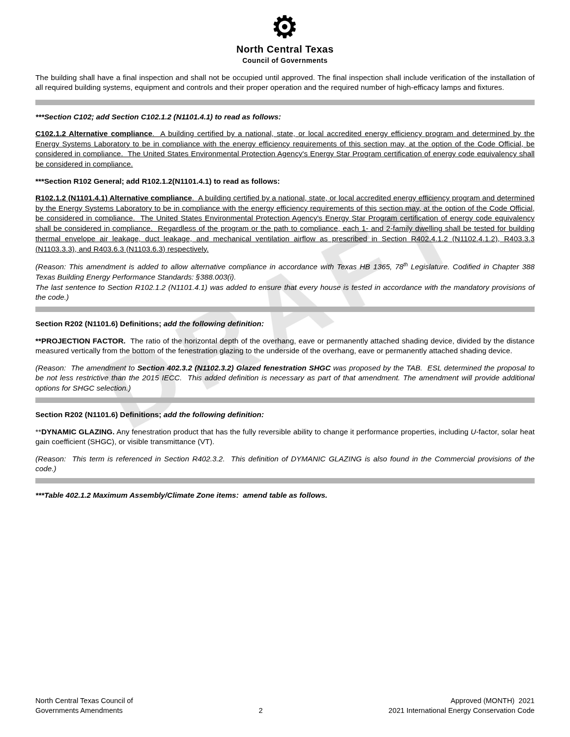DRAFT
⚙ North Central Texas Council of Governments
The building shall have a final inspection and shall not be occupied until approved. The final inspection shall include verification of the installation of all required building systems, equipment and controls and their proper operation and the required number of high-efficacy lamps and fixtures.
***Section C102; add Section C102.1.2 (N1101.4.1) to read as follows:
C102.1.2 Alternative compliance. A building certified by a national, state, or local accredited energy efficiency program and determined by the Energy Systems Laboratory to be in compliance with the energy efficiency requirements of this section may, at the option of the Code Official, be considered in compliance. The United States Environmental Protection Agency's Energy Star Program certification of energy code equivalency shall be considered in compliance.
***Section R102 General; add R102.1.2(N1101.4.1) to read as follows:
R102.1.2 (N1101.4.1) Alternative compliance. A building certified by a national, state, or local accredited energy efficiency program and determined by the Energy Systems Laboratory to be in compliance with the energy efficiency requirements of this section may, at the option of the Code Official, be considered in compliance. The United States Environmental Protection Agency's Energy Star Program certification of energy code equivalency shall be considered in compliance. Regardless of the program or the path to compliance, each 1- and 2-family dwelling shall be tested for building thermal envelope air leakage, duct leakage, and mechanical ventilation airflow as prescribed in Section R402.4.1.2 (N1102.4.1.2), R403.3.3 (N1103.3.3), and R403.6.3 (N1103.6.3) respectively.
(Reason: This amendment is added to allow alternative compliance in accordance with Texas HB 1365, 78th Legislature. Codified in Chapter 388 Texas Building Energy Performance Standards: §388.003(i).
The last sentence to Section R102.1.2 (N1101.4.1) was added to ensure that every house is tested in accordance with the mandatory provisions of the code.)
Section R202 (N1101.6) Definitions; add the following definition:
**PROJECTION FACTOR. The ratio of the horizontal depth of the overhang, eave or permanently attached shading device, divided by the distance measured vertically from the bottom of the fenestration glazing to the underside of the overhang, eave or permanently attached shading device.
(Reason: The amendment to Section 402.3.2 (N1102.3.2) Glazed fenestration SHGC was proposed by the TAB. ESL determined the proposal to be not less restrictive than the 2015 IECC. This added definition is necessary as part of that amendment. The amendment will provide additional options for SHGC selection.)
Section R202 (N1101.6) Definitions; add the following definition:
**DYNAMIC GLAZING. Any fenestration product that has the fully reversible ability to change it performance properties, including U-factor, solar heat gain coefficient (SHGC), or visible transmittance (VT).
(Reason: This term is referenced in Section R402.3.2. This definition of DYMANIC GLAZING is also found in the Commercial provisions of the code.)
***Table 402.1.2 Maximum Assembly/Climate Zone items: amend table as follows.
North Central Texas Council of
Governments Amendments
2
Approved (MONTH) 2021
2021 International Energy Conservation Code